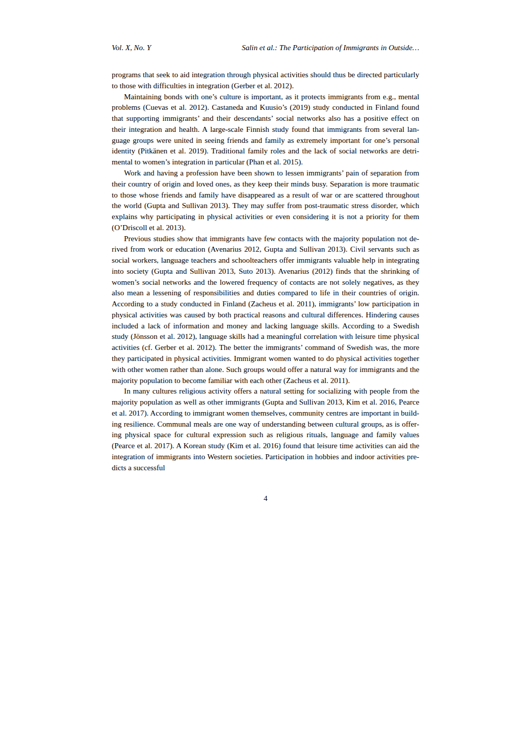Vol. X, No. Y Salin et al.: The Participation of Immigrants in Outside…
programs that seek to aid integration through physical activities should thus be directed particularly to those with difficulties in integration (Gerber et al. 2012).
Maintaining bonds with one’s culture is important, as it protects immigrants from e.g., mental problems (Cuevas et al. 2012). Castaneda and Kuusio’s (2019) study conducted in Finland found that supporting immigrants’ and their descendants’ social networks also has a positive effect on their integration and health. A large-scale Finnish study found that immigrants from several language groups were united in seeing friends and family as extremely important for one’s personal identity (Pitkänen et al. 2019). Traditional family roles and the lack of social networks are detrimental to women’s integration in particular (Phan et al. 2015).
Work and having a profession have been shown to lessen immigrants’ pain of separation from their country of origin and loved ones, as they keep their minds busy. Separation is more traumatic to those whose friends and family have disappeared as a result of war or are scattered throughout the world (Gupta and Sullivan 2013). They may suffer from post-traumatic stress disorder, which explains why participating in physical activities or even considering it is not a priority for them (O’Driscoll et al. 2013).
Previous studies show that immigrants have few contacts with the majority population not derived from work or education (Avenarius 2012, Gupta and Sullivan 2013). Civil servants such as social workers, language teachers and schoolteachers offer immigrants valuable help in integrating into society (Gupta and Sullivan 2013, Suto 2013). Avenarius (2012) finds that the shrinking of women’s social networks and the lowered frequency of contacts are not solely negatives, as they also mean a lessening of responsibilities and duties compared to life in their countries of origin. According to a study conducted in Finland (Zacheus et al. 2011), immigrants’ low participation in physical activities was caused by both practical reasons and cultural differences. Hindering causes included a lack of information and money and lacking language skills. According to a Swedish study (Jönsson et al. 2012), language skills had a meaningful correlation with leisure time physical activities (cf. Gerber et al. 2012). The better the immigrants’ command of Swedish was, the more they participated in physical activities. Immigrant women wanted to do physical activities together with other women rather than alone. Such groups would offer a natural way for immigrants and the majority population to become familiar with each other (Zacheus et al. 2011).
In many cultures religious activity offers a natural setting for socializing with people from the majority population as well as other immigrants (Gupta and Sullivan 2013, Kim et al. 2016, Pearce et al. 2017). According to immigrant women themselves, community centres are important in building resilience. Communal meals are one way of understanding between cultural groups, as is offering physical space for cultural expression such as religious rituals, language and family values (Pearce et al. 2017). A Korean study (Kim et al. 2016) found that leisure time activities can aid the integration of immigrants into Western societies. Participation in hobbies and indoor activities predicts a successful
4